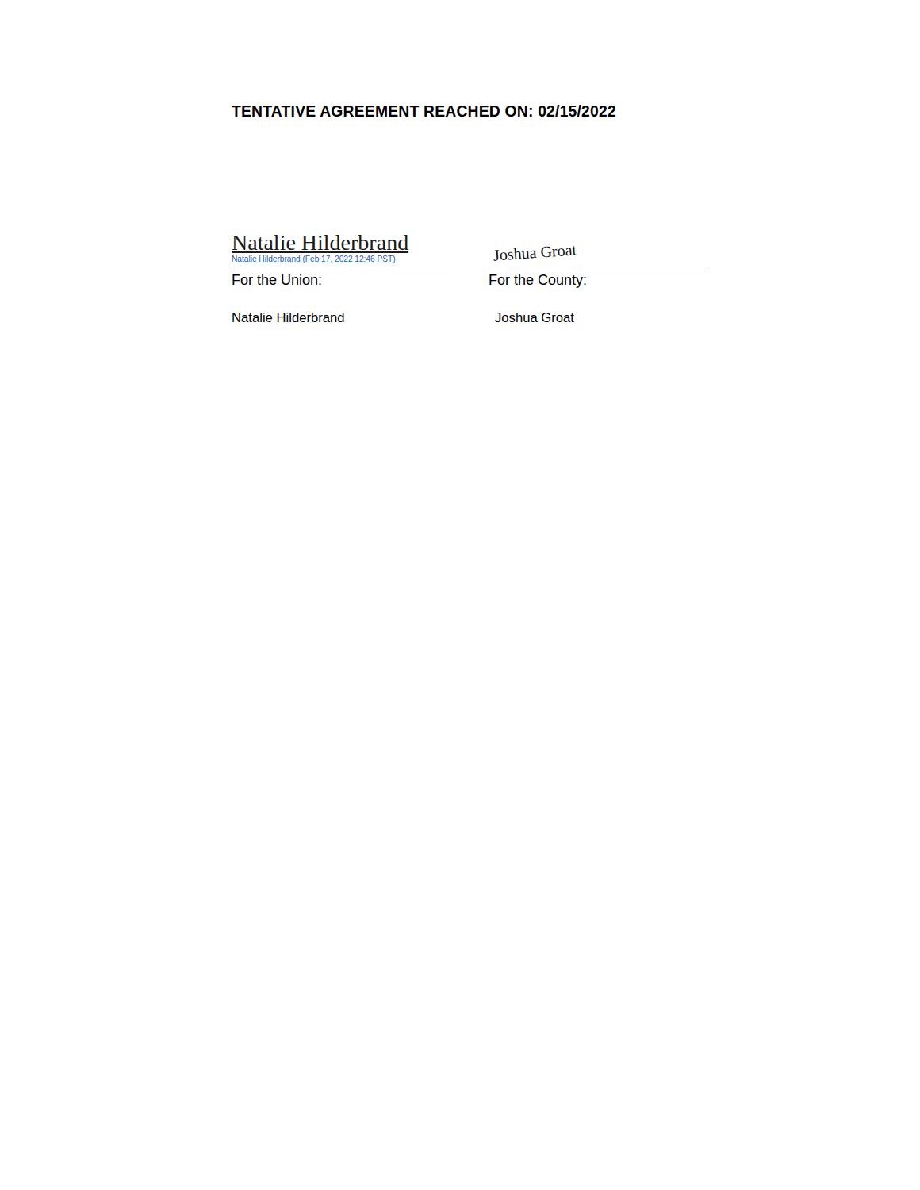TENTATIVE AGREEMENT REACHED ON: 02/15/2022
| Natalie Hilderbrand Natalie Hilderbrand (Feb 17, 2022 12:46 PST) | | Joshua Groat |
| For the Union: | | For the County: |
| Natalie Hilderbrand | | Joshua Groat |